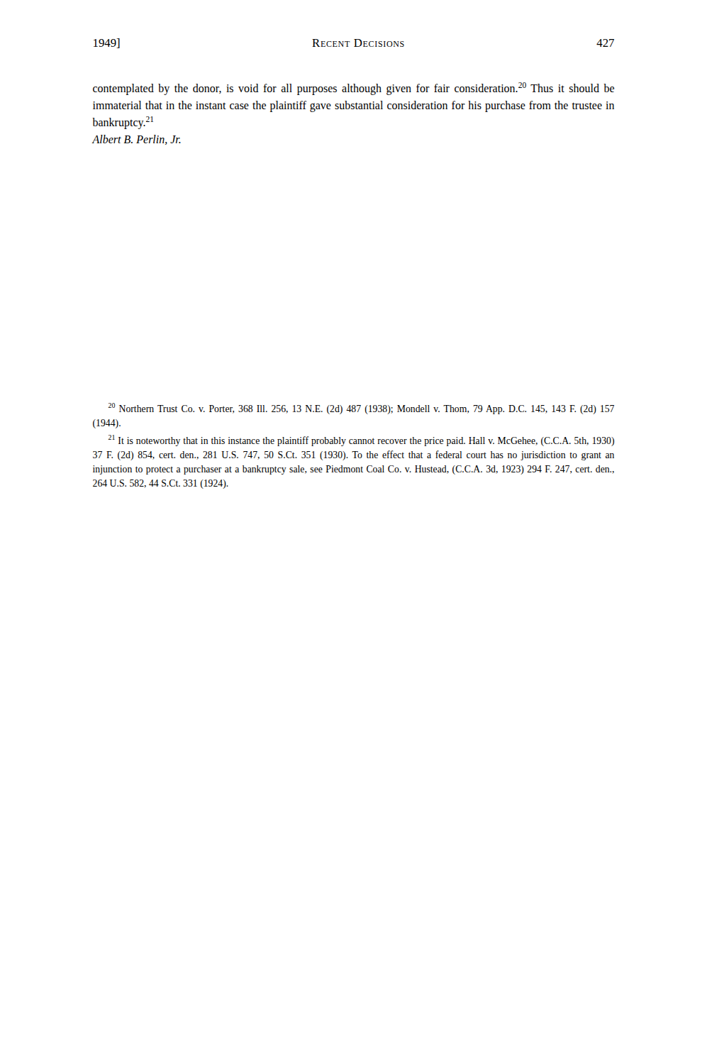1949] Recent Decisions 427
contemplated by the donor, is void for all purposes although given for fair consideration.20 Thus it should be immaterial that in the instant case the plaintiff gave substantial consideration for his purchase from the trustee in bankruptcy.21
Albert B. Perlin, Jr.
20 Northern Trust Co. v. Porter, 368 Ill. 256, 13 N.E. (2d) 487 (1938); Mondell v. Thom, 79 App. D.C. 145, 143 F. (2d) 157 (1944).
21 It is noteworthy that in this instance the plaintiff probably cannot recover the price paid. Hall v. McGehee, (C.C.A. 5th, 1930) 37 F. (2d) 854, cert. den., 281 U.S. 747, 50 S.Ct. 351 (1930). To the effect that a federal court has no jurisdiction to grant an injunction to protect a purchaser at a bankruptcy sale, see Piedmont Coal Co. v. Hustead, (C.C.A. 3d, 1923) 294 F. 247, cert. den., 264 U.S. 582, 44 S.Ct. 331 (1924).